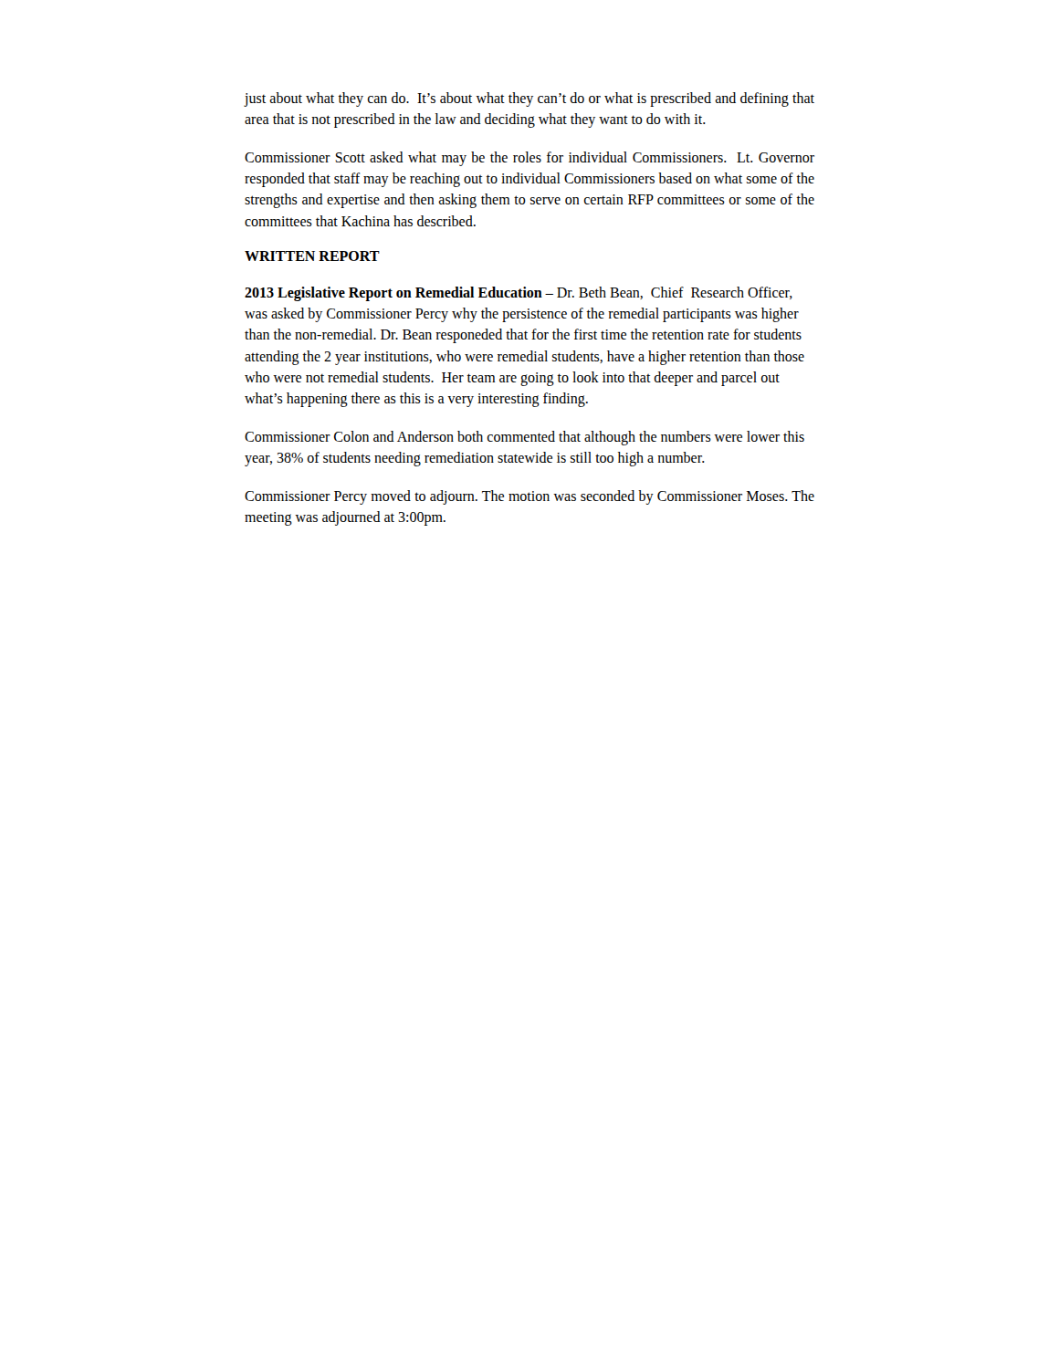just about what they can do. It’s about what they can’t do or what is prescribed and defining that area that is not prescribed in the law and deciding what they want to do with it.
Commissioner Scott asked what may be the roles for individual Commissioners. Lt. Governor responded that staff may be reaching out to individual Commissioners based on what some of the strengths and expertise and then asking them to serve on certain RFP committees or some of the committees that Kachina has described.
WRITTEN REPORT
2013 Legislative Report on Remedial Education – Dr. Beth Bean, Chief Research Officer, was asked by Commissioner Percy why the persistence of the remedial participants was higher than the non-remedial. Dr. Bean responeded that for the first time the retention rate for students attending the 2 year institutions, who were remedial students, have a higher retention than those who were not remedial students. Her team are going to look into that deeper and parcel out what’s happening there as this is a very interesting finding.
Commissioner Colon and Anderson both commented that although the numbers were lower this year, 38% of students needing remediation statewide is still too high a number.
Commissioner Percy moved to adjourn. The motion was seconded by Commissioner Moses. The meeting was adjourned at 3:00pm.